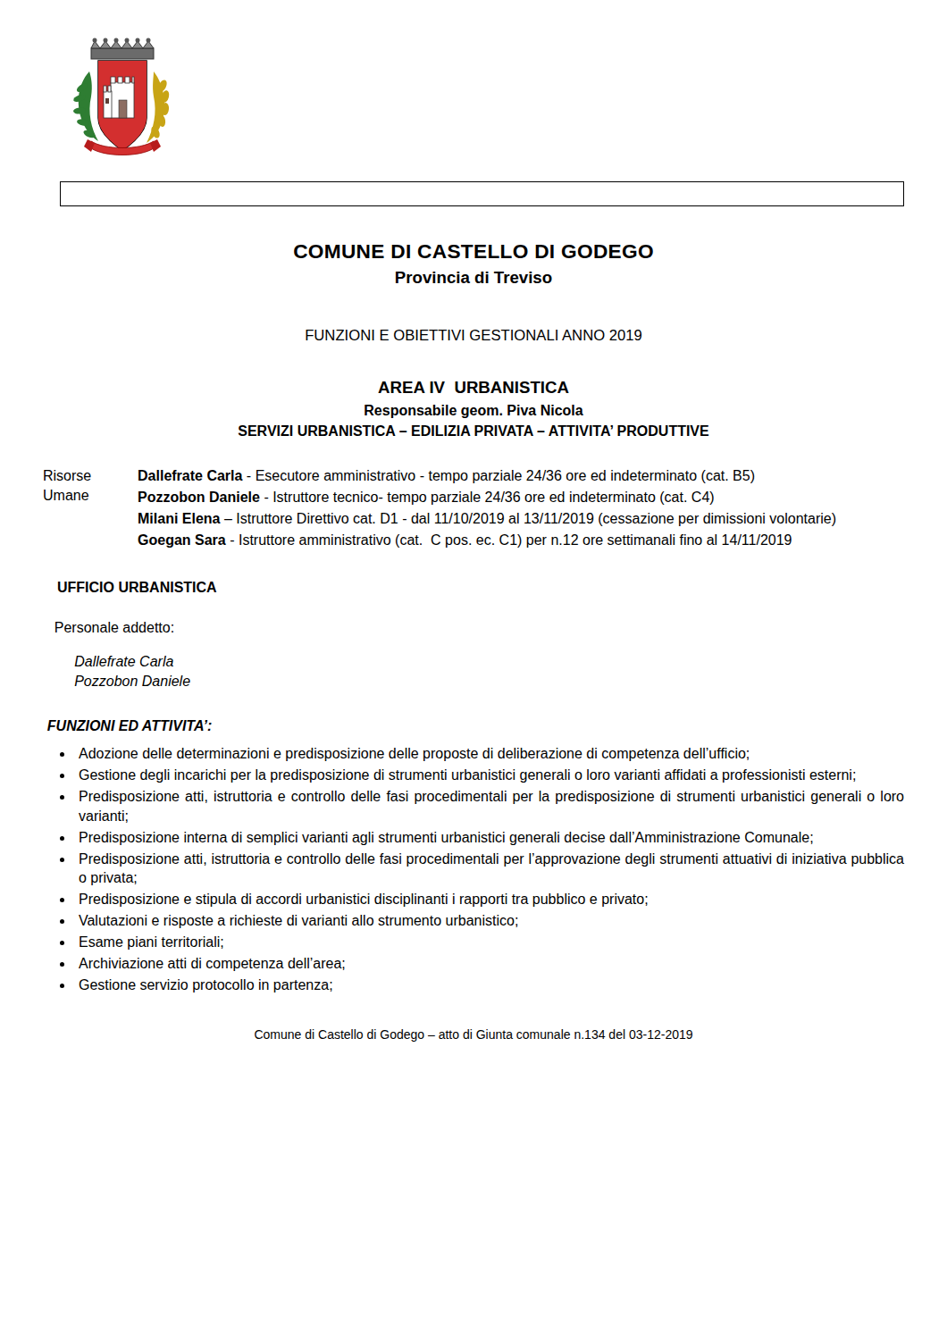COMUNE DI CASTELLO DI GODEGO
Provincia di Treviso
FUNZIONI E OBIETTIVI GESTIONALI ANNO 2019
AREA IV URBANISTICA
Responsabile geom. Piva Nicola
SERVIZI URBANISTICA – EDILIZIA PRIVATA – ATTIVITA’ PRODUTTIVE
| Risorse Umane | Dallefrate Carla - Esecutore amministrativo - tempo parziale 24/36 ore ed indeterminato (cat. B5) Pozzobon Daniele - Istruttore tecnico- tempo parziale 24/36 ore ed indeterminato (cat. C4) Milani Elena – Istruttore Direttivo cat. D1 - dal 11/10/2019 al 13/11/2019 (cessazione per dimissioni volontarie) Goegan Sara - Istruttore amministrativo (cat. C pos. ec. C1) per n.12 ore settimanali fino al 14/11/2019 |
UFFICIO URBANISTICA
Personale addetto:
Dallefrate Carla
Pozzobon Daniele
FUNZIONI ED ATTIVITA’:
Adozione delle determinazioni e predisposizione delle proposte di deliberazione di competenza dell’ufficio;
Gestione degli incarichi per la predisposizione di strumenti urbanistici generali o loro varianti affidati a professionisti esterni;
Predisposizione atti, istruttoria e controllo delle fasi procedimentali per la predisposizione di strumenti urbanistici generali o loro varianti;
Predisposizione interna di semplici varianti agli strumenti urbanistici generali decise dall’Amministrazione Comunale;
Predisposizione atti, istruttoria e controllo delle fasi procedimentali per l’approvazione degli strumenti attuativi di iniziativa pubblica o privata;
Predisposizione e stipula di accordi urbanistici disciplinanti i rapporti tra pubblico e privato;
Valutazioni e risposte a richieste di varianti allo strumento urbanistico;
Esame piani territoriali;
Archiviazione atti di competenza dell’area;
Gestione servizio protocollo in partenza;
Comune di Castello di Godego – atto di Giunta comunale n.134 del 03-12-2019